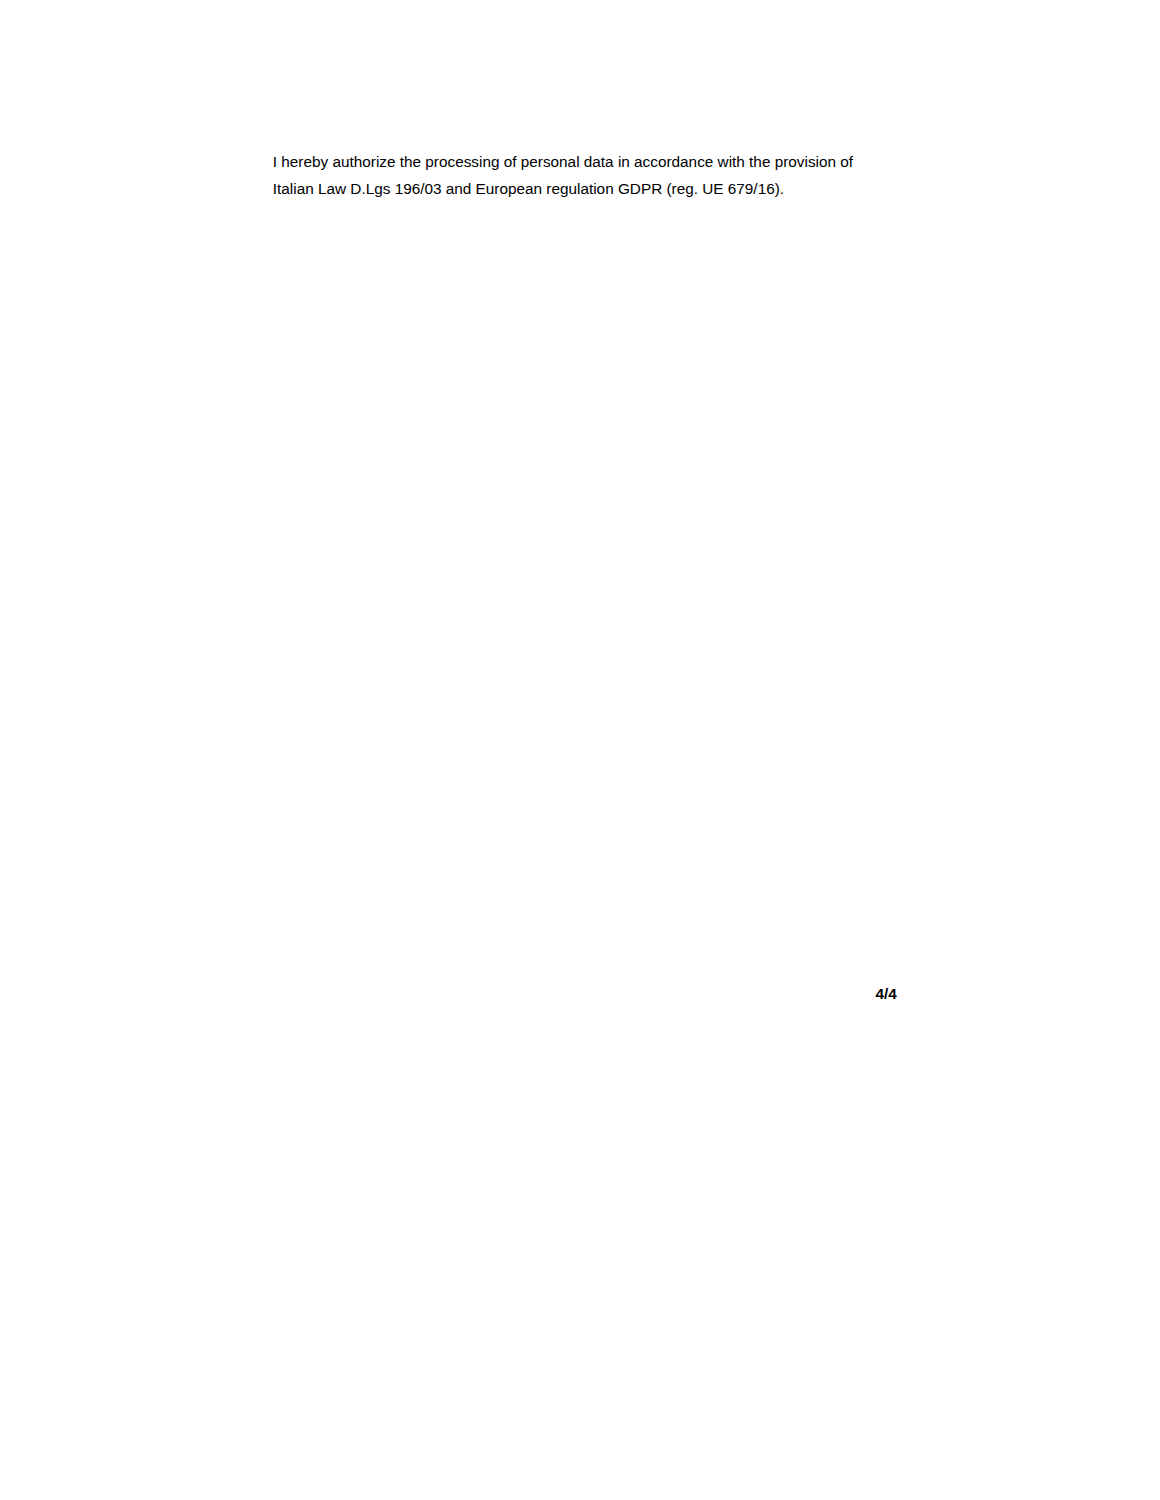I hereby authorize the processing of personal data in accordance with the provision of Italian Law D.Lgs 196/03 and European regulation GDPR (reg. UE 679/16).
4/4